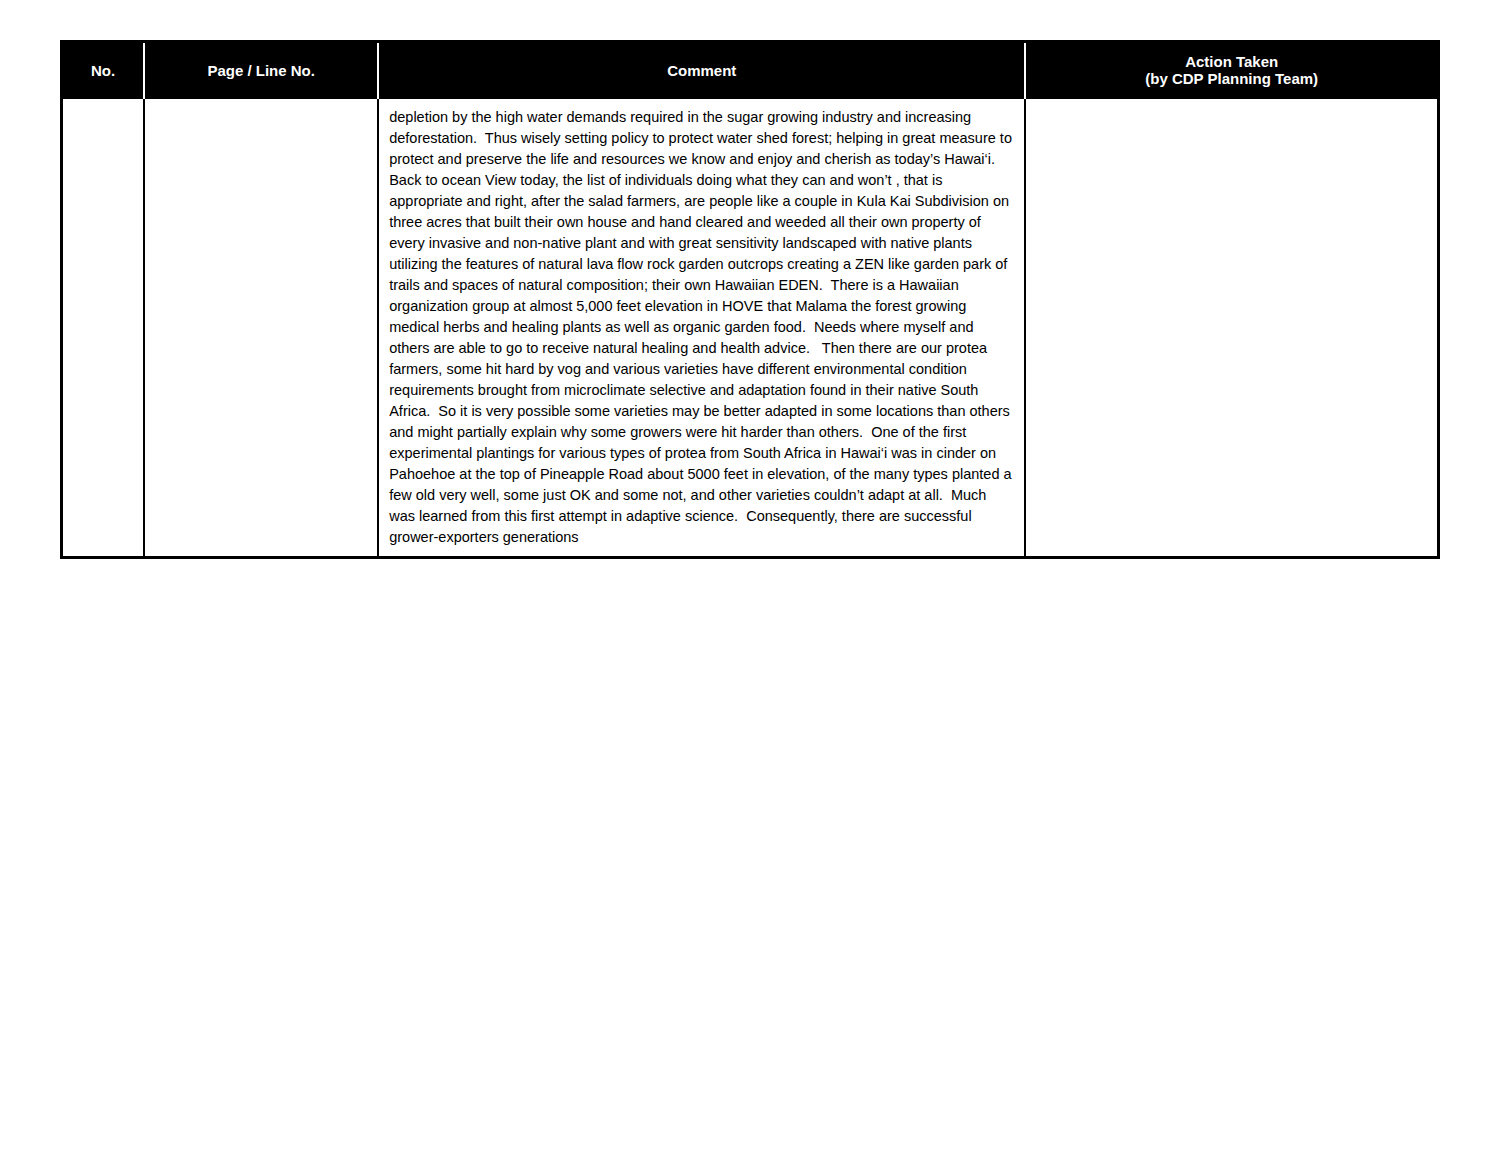| No. | Page / Line No. | Comment | Action Taken (by CDP Planning Team) |
| --- | --- | --- | --- |
| | | depletion by the high water demands required in the sugar growing industry and increasing deforestation. Thus wisely setting policy to protect water shed forest; helping in great measure to protect and preserve the life and resources we know and enjoy and cherish as today’s Hawai‘i. Back to ocean View today, the list of individuals doing what they can and won’t , that is appropriate and right, after the salad farmers, are people like a couple in Kula Kai Subdivision on three acres that built their own house and hand cleared and weeded all their own property of every invasive and non-native plant and with great sensitivity landscaped with native plants utilizing the features of natural lava flow rock garden outcrops creating a ZEN like garden park of trails and spaces of natural composition; their own Hawaiian EDEN. There is a Hawaiian organization group at almost 5,000 feet elevation in HOVE that Malama the forest growing medical herbs and healing plants as well as organic garden food. Needs where myself and others are able to go to receive natural healing and health advice. Then there are our protea farmers, some hit hard by vog and various varieties have different environmental condition requirements brought from microclimate selective and adaptation found in their native South Africa. So it is very possible some varieties may be better adapted in some locations than others and might partially explain why some growers were hit harder than others. One of the first experimental plantings for various types of protea from South Africa in Hawai‘i was in cinder on Pahoehoe at the top of Pineapple Road about 5000 feet in elevation, of the many types planted a few old very well, some just OK and some not, and other varieties couldn’t adapt at all. Much was learned from this first attempt in adaptive science. Consequently, there are successful grower-exporters generations | |